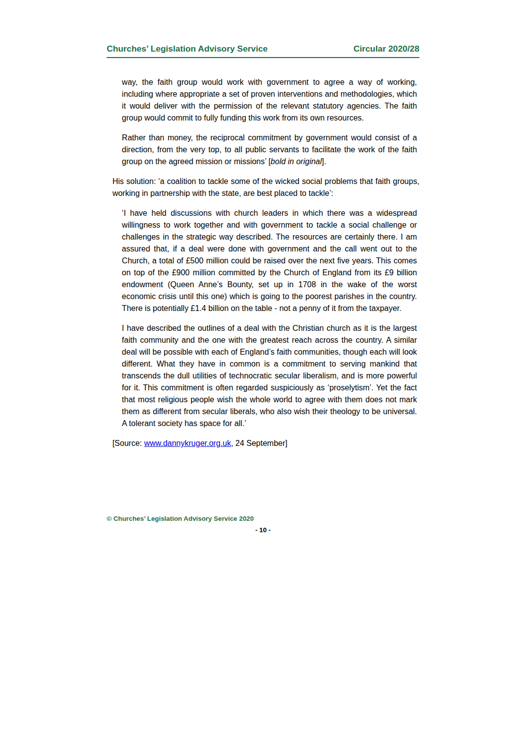Churches’ Legislation Advisory Service
Circular 2020/28
way, the faith group would work with government to agree a way of working, including where appropriate a set of proven interventions and methodologies, which it would deliver with the permission of the relevant statutory agencies. The faith group would commit to fully funding this work from its own resources.
Rather than money, the reciprocal commitment by government would consist of a direction, from the very top, to all public servants to facilitate the work of the faith group on the agreed mission or missions’ [bold in original].
His solution: ‘a coalition to tackle some of the wicked social problems that faith groups, working in partnership with the state, are best placed to tackle’:
‘I have held discussions with church leaders in which there was a widespread willingness to work together and with government to tackle a social challenge or challenges in the strategic way described. The resources are certainly there. I am assured that, if a deal were done with government and the call went out to the Church, a total of £500 million could be raised over the next five years. This comes on top of the £900 million committed by the Church of England from its £9 billion endowment (Queen Anne’s Bounty, set up in 1708 in the wake of the worst economic crisis until this one) which is going to the poorest parishes in the country. There is potentially £1.4 billion on the table - not a penny of it from the taxpayer.
I have described the outlines of a deal with the Christian church as it is the largest faith community and the one with the greatest reach across the country. A similar deal will be possible with each of England’s faith communities, though each will look different. What they have in common is a commitment to serving mankind that transcends the dull utilities of technocratic secular liberalism, and is more powerful for it. This commitment is often regarded suspiciously as ‘proselytism’. Yet the fact that most religious people wish the whole world to agree with them does not mark them as different from secular liberals, who also wish their theology to be universal. A tolerant society has space for all.’
[Source: www.dannykruger.org.uk, 24 September]
© Churches’ Legislation Advisory Service 2020
- 10 -